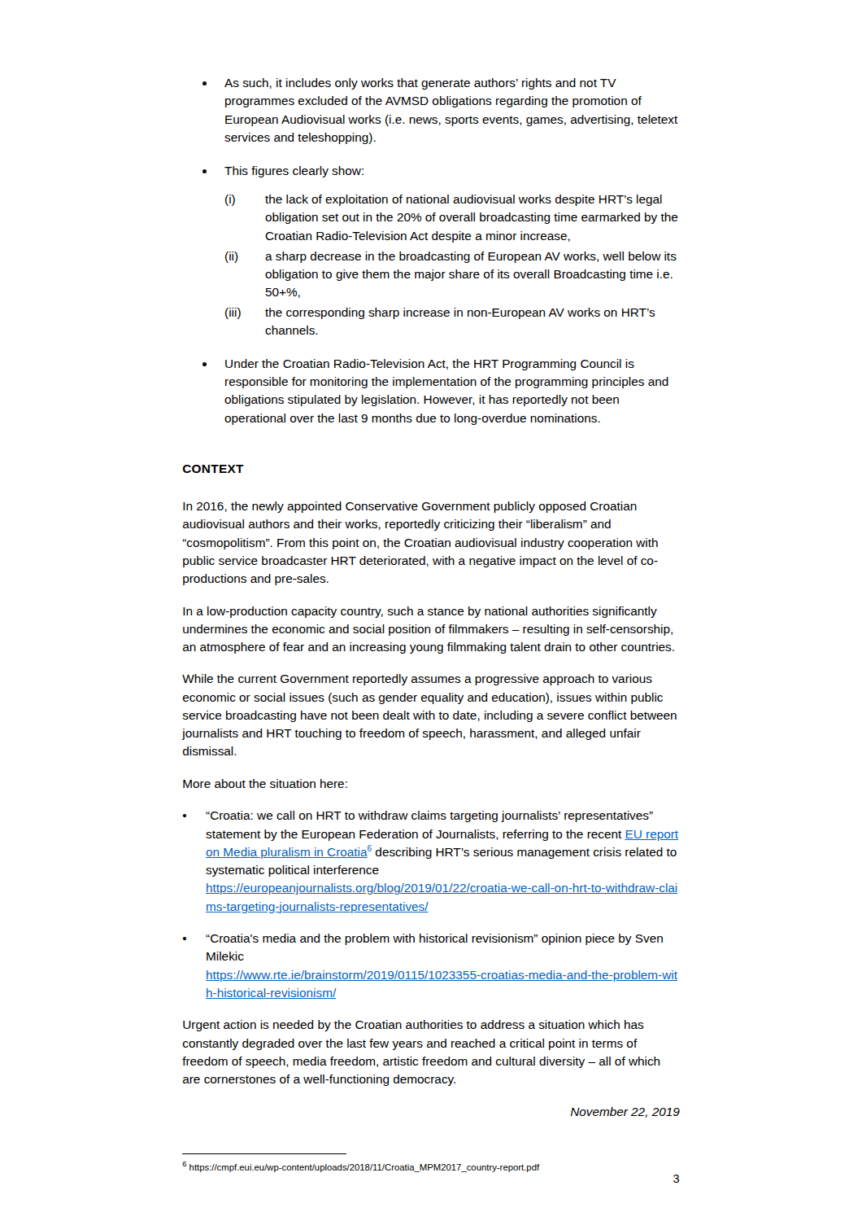As such, it includes only works that generate authors’ rights and not TV programmes excluded of the AVMSD obligations regarding the promotion of European Audiovisual works (i.e. news, sports events, games, advertising, teletext services and teleshopping).
This figures clearly show:
(i) the lack of exploitation of national audiovisual works despite HRT’s legal obligation set out in the 20% of overall broadcasting time earmarked by the Croatian Radio-Television Act despite a minor increase,
(ii) a sharp decrease in the broadcasting of European AV works, well below its obligation to give them the major share of its overall Broadcasting time i.e. 50+%,
(iii) the corresponding sharp increase in non-European AV works on HRT’s channels.
Under the Croatian Radio-Television Act, the HRT Programming Council is responsible for monitoring the implementation of the programming principles and obligations stipulated by legislation. However, it has reportedly not been operational over the last 9 months due to long-overdue nominations.
CONTEXT
In 2016, the newly appointed Conservative Government publicly opposed Croatian audiovisual authors and their works, reportedly criticizing their “liberalism” and “cosmopolitism”. From this point on, the Croatian audiovisual industry cooperation with public service broadcaster HRT deteriorated, with a negative impact on the level of co-productions and pre-sales.
In a low-production capacity country, such a stance by national authorities significantly undermines the economic and social position of filmmakers – resulting in self-censorship, an atmosphere of fear and an increasing young filmmaking talent drain to other countries.
While the current Government reportedly assumes a progressive approach to various economic or social issues (such as gender equality and education), issues within public service broadcasting have not been dealt with to date, including a severe conflict between journalists and HRT touching to freedom of speech, harassment, and alleged unfair dismissal.
More about the situation here:
•
“Croatia: we call on HRT to withdraw claims targeting journalists’ representatives” statement by the European Federation of Journalists, referring to the recent EU report on Media pluralism in Croatia6 describing HRT’s serious management crisis related to systematic political interference
https://europeanjournalists.org/blog/2019/01/22/croatia-we-call-on-hrt-to-withdraw-claims-targeting-journalists-representatives/
•
“Croatia's media and the problem with historical revisionism” opinion piece by Sven Milekic
https://www.rte.ie/brainstorm/2019/0115/1023355-croatias-media-and-the-problem-with-historical-revisionism/
Urgent action is needed by the Croatian authorities to address a situation which has constantly degraded over the last few years and reached a critical point in terms of freedom of speech, media freedom, artistic freedom and cultural diversity – all of which are cornerstones of a well-functioning democracy.
November 22, 2019
6 https://cmpf.eui.eu/wp-content/uploads/2018/11/Croatia_MPM2017_country-report.pdf
3